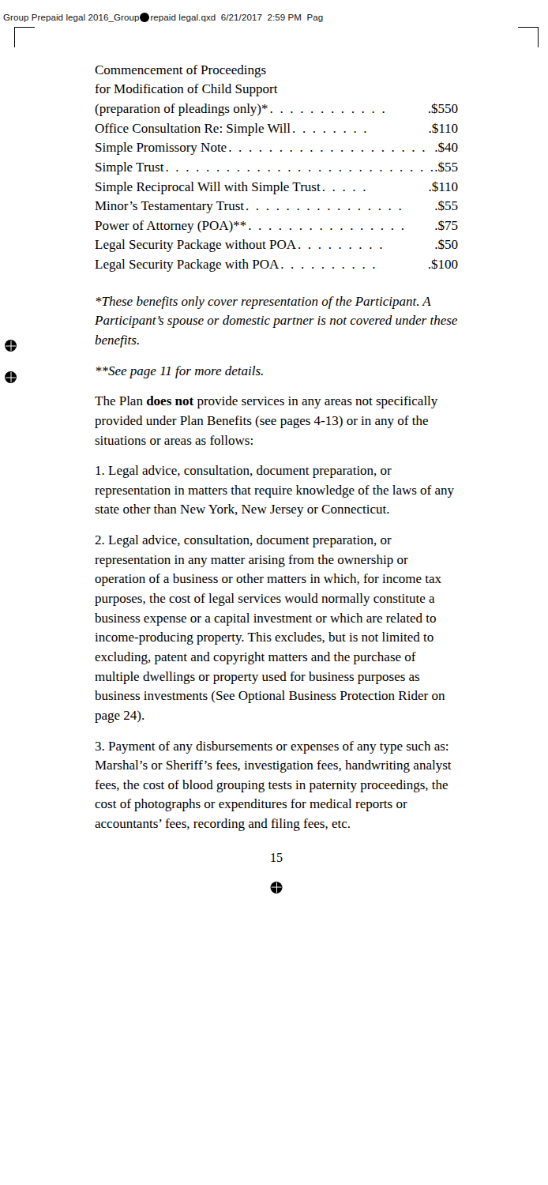Group Prepaid legal 2016_Group repaid legal.qxd 6/21/2017 2:59 PM Pag
Commencement of Proceedings
for Modification of Child Support
(preparation of pleadings only)* . . . . . . . . . . . . .$550
Office Consultation Re: Simple Will . . . . . . . . .$110
Simple Promissory Note . . . . . . . . . . . . . . . . . . . . .$40
Simple Trust . . . . . . . . . . . . . . . . . . . . . . . . . . . . .$55
Simple Reciprocal Will with Simple Trust . . . . . .$110
Minor’s Testamentary Trust . . . . . . . . . . . . . . . . .$55
Power of Attorney (POA)** . . . . . . . . . . . . . . . . .$75
Legal Security Package without POA . . . . . . . . . .$50
Legal Security Package with POA . . . . . . . . . . .$100
*These benefits only cover representation of the Participant. A Participant’s spouse or domestic partner is not covered under these benefits.
**See page 11 for more details.
The Plan does not provide services in any areas not specifically provided under Plan Benefits (see pages 4-13) or in any of the situations or areas as follows:
1. Legal advice, consultation, document preparation, or representation in matters that require knowledge of the laws of any state other than New York, New Jersey or Connecticut.
2. Legal advice, consultation, document preparation, or representation in any matter arising from the ownership or operation of a business or other matters in which, for income tax purposes, the cost of legal services would normally constitute a business expense or a capital investment or which are related to income-producing property. This excludes, but is not limited to excluding, patent and copyright matters and the purchase of multiple dwellings or property used for business purposes as business investments (See Optional Business Protection Rider on page 24).
3. Payment of any disbursements or expenses of any type such as: Marshal’s or Sheriff’s fees, investigation fees, handwriting analyst fees, the cost of blood grouping tests in paternity proceedings, the cost of photographs or expenditures for medical reports or accountants’ fees, recording and filing fees, etc.
15